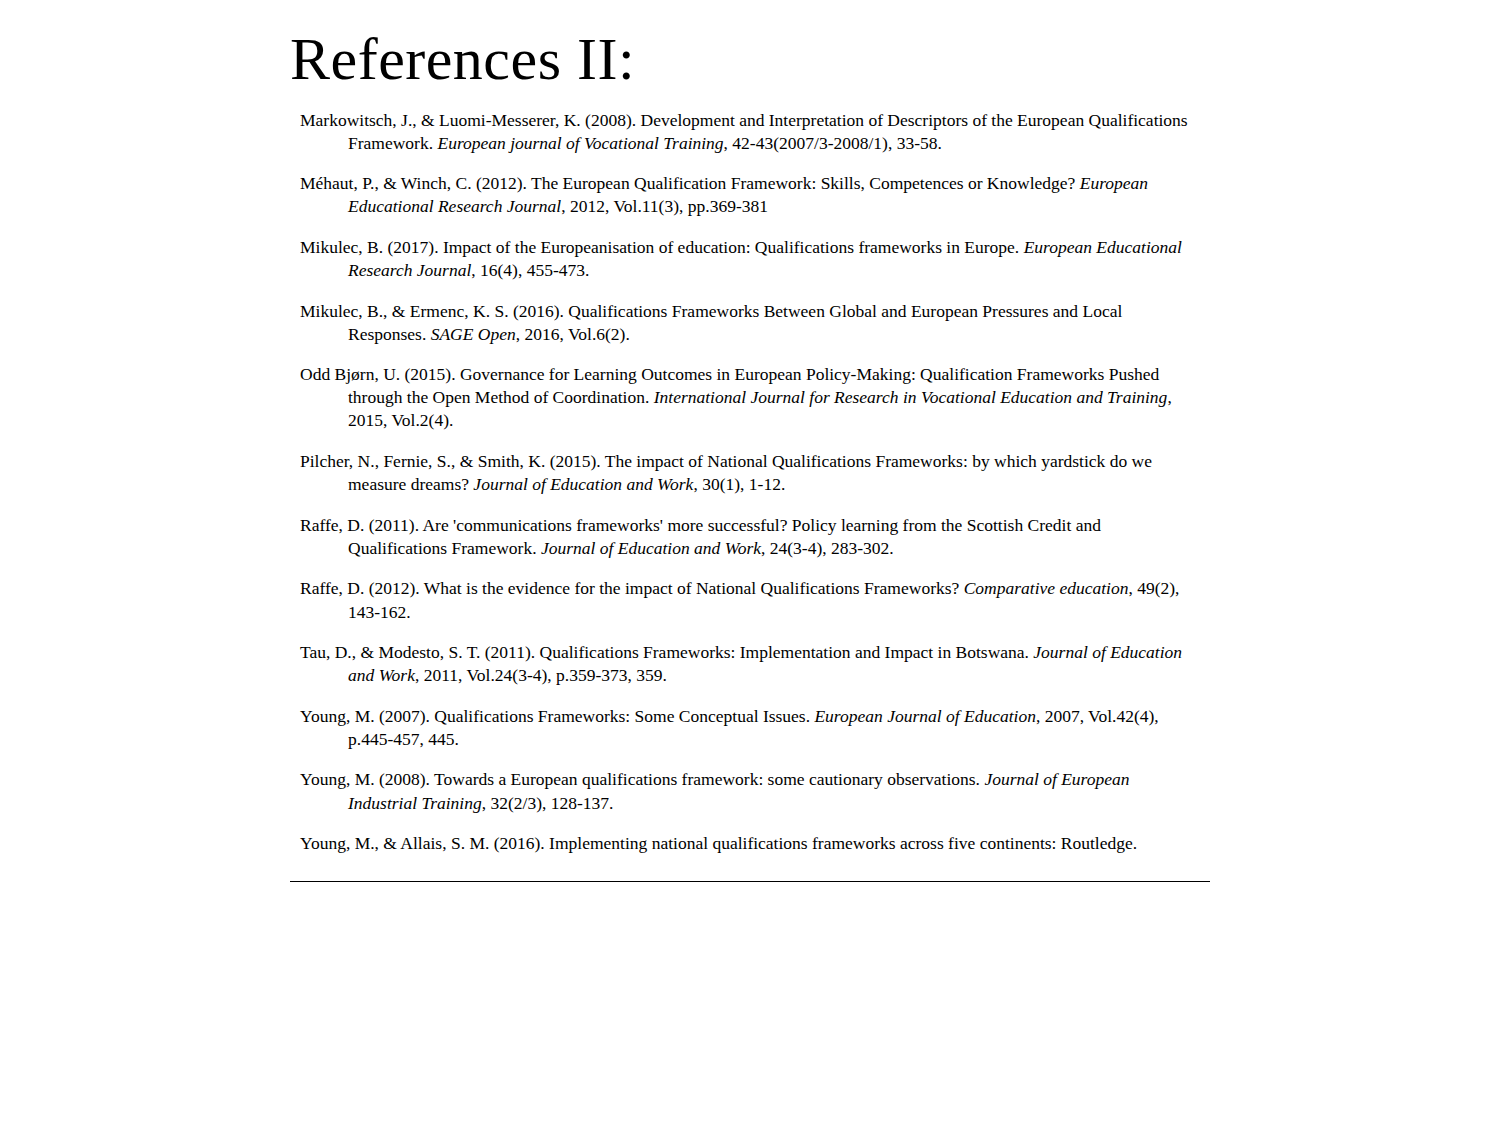References II:
Markowitsch, J., & Luomi-Messerer, K. (2008). Development and Interpretation of Descriptors of the European Qualifications Framework. European journal of Vocational Training, 42-43(2007/3-2008/1), 33-58.
Méhaut, P., & Winch, C. (2012). The European Qualification Framework: Skills, Competences or Knowledge? European Educational Research Journal, 2012, Vol.11(3), pp.369-381
Mikulec, B. (2017). Impact of the Europeanisation of education: Qualifications frameworks in Europe. European Educational Research Journal, 16(4), 455-473.
Mikulec, B., & Ermenc, K. S. (2016). Qualifications Frameworks Between Global and European Pressures and Local Responses. SAGE Open, 2016, Vol.6(2).
Odd Bjørn, U. (2015). Governance for Learning Outcomes in European Policy-Making: Qualification Frameworks Pushed through the Open Method of Coordination. International Journal for Research in Vocational Education and Training, 2015, Vol.2(4).
Pilcher, N., Fernie, S., & Smith, K. (2015). The impact of National Qualifications Frameworks: by which yardstick do we measure dreams? Journal of Education and Work, 30(1), 1-12.
Raffe, D. (2011). Are 'communications frameworks' more successful? Policy learning from the Scottish Credit and Qualifications Framework. Journal of Education and Work, 24(3-4), 283-302.
Raffe, D. (2012). What is the evidence for the impact of National Qualifications Frameworks? Comparative education, 49(2), 143-162.
Tau, D., & Modesto, S. T. (2011). Qualifications Frameworks: Implementation and Impact in Botswana. Journal of Education and Work, 2011, Vol.24(3-4), p.359-373, 359.
Young, M. (2007). Qualifications Frameworks: Some Conceptual Issues. European Journal of Education, 2007, Vol.42(4), p.445-457, 445.
Young, M. (2008). Towards a European qualifications framework: some cautionary observations. Journal of European Industrial Training, 32(2/3), 128-137.
Young, M., & Allais, S. M. (2016). Implementing national qualifications frameworks across five continents: Routledge.